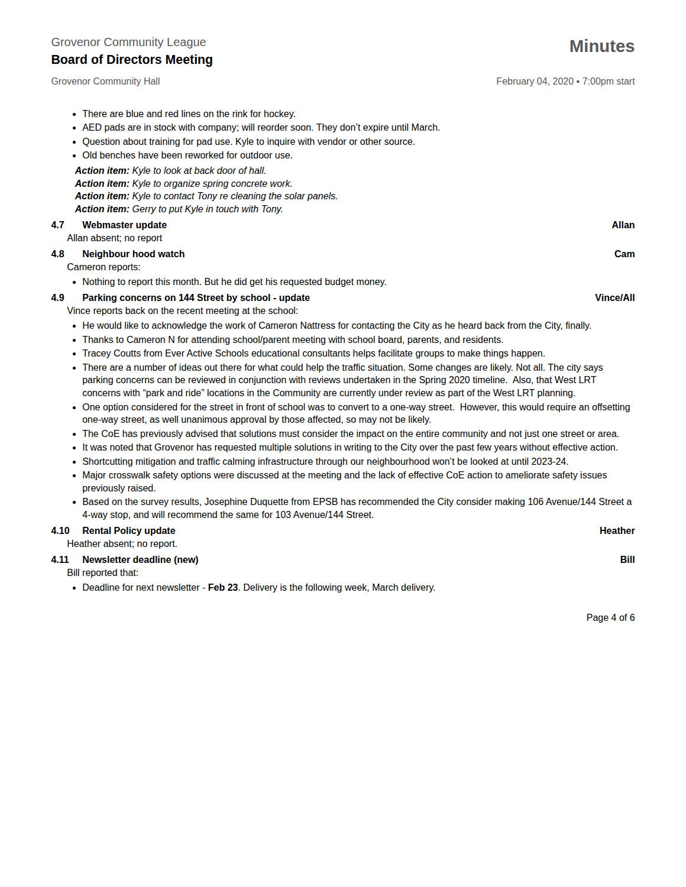Minutes
Grovenor Community League
Board of Directors Meeting
Grovenor Community Hall February 04, 2020 ▪ 7:00pm start
There are blue and red lines on the rink for hockey.
AED pads are in stock with company; will reorder soon. They don’t expire until March.
Question about training for pad use. Kyle to inquire with vendor or other source.
Old benches have been reworked for outdoor use.
Action item: Kyle to look at back door of hall.
Action item: Kyle to organize spring concrete work.
Action item: Kyle to contact Tony re cleaning the solar panels.
Action item: Gerry to put Kyle in touch with Tony.
4.7 Webmaster update Allan
Allan absent; no report
4.8 Neighbour hood watch Cam
Cameron reports:
Nothing to report this month. But he did get his requested budget money.
4.9 Parking concerns on 144 Street by school - update Vince/All
Vince reports back on the recent meeting at the school:
He would like to acknowledge the work of Cameron Nattress for contacting the City as he heard back from the City, finally.
Thanks to Cameron N for attending school/parent meeting with school board, parents, and residents.
Tracey Coutts from Ever Active Schools educational consultants helps facilitate groups to make things happen.
There are a number of ideas out there for what could help the traffic situation. Some changes are likely. Not all. The city says parking concerns can be reviewed in conjunction with reviews undertaken in the Spring 2020 timeline. Also, that West LRT concerns with “park and ride” locations in the Community are currently under review as part of the West LRT planning.
One option considered for the street in front of school was to convert to a one-way street. However, this would require an offsetting one-way street, as well unanimous approval by those affected, so may not be likely.
The CoE has previously advised that solutions must consider the impact on the entire community and not just one street or area.
It was noted that Grovenor has requested multiple solutions in writing to the City over the past few years without effective action.
Shortcutting mitigation and traffic calming infrastructure through our neighbourhood won’t be looked at until 2023-24.
Major crosswalk safety options were discussed at the meeting and the lack of effective CoE action to ameliorate safety issues previously raised.
Based on the survey results, Josephine Duquette from EPSB has recommended the City consider making 106 Avenue/144 Street a 4-way stop, and will recommend the same for 103 Avenue/144 Street.
4.10 Rental Policy update Heather
Heather absent; no report.
4.11 Newsletter deadline (new) Bill
Bill reported that:
Deadline for next newsletter - Feb 23. Delivery is the following week, March delivery.
Page 4 of 6